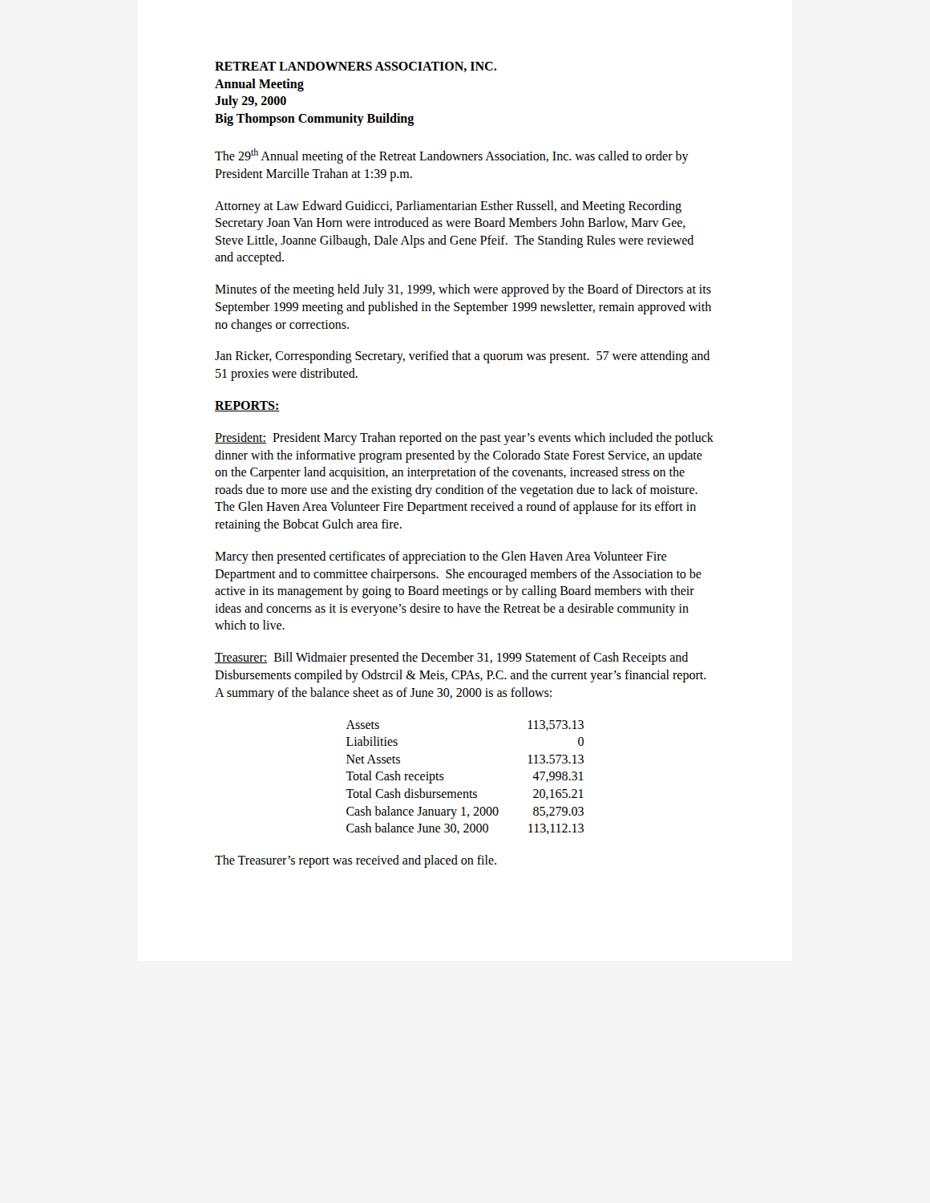RETREAT LANDOWNERS ASSOCIATION, INC.
Annual Meeting
July 29, 2000
Big Thompson Community Building
The 29th Annual meeting of the Retreat Landowners Association, Inc. was called to order by President Marcille Trahan at 1:39 p.m.
Attorney at Law Edward Guidicci, Parliamentarian Esther Russell, and Meeting Recording Secretary Joan Van Horn were introduced as were Board Members John Barlow, Marv Gee, Steve Little, Joanne Gilbaugh, Dale Alps and Gene Pfeif. The Standing Rules were reviewed and accepted.
Minutes of the meeting held July 31, 1999, which were approved by the Board of Directors at its September 1999 meeting and published in the September 1999 newsletter, remain approved with no changes or corrections.
Jan Ricker, Corresponding Secretary, verified that a quorum was present. 57 were attending and 51 proxies were distributed.
REPORTS:
President: President Marcy Trahan reported on the past year’s events which included the potluck dinner with the informative program presented by the Colorado State Forest Service, an update on the Carpenter land acquisition, an interpretation of the covenants, increased stress on the roads due to more use and the existing dry condition of the vegetation due to lack of moisture. The Glen Haven Area Volunteer Fire Department received a round of applause for its effort in retaining the Bobcat Gulch area fire.
Marcy then presented certificates of appreciation to the Glen Haven Area Volunteer Fire Department and to committee chairpersons. She encouraged members of the Association to be active in its management by going to Board meetings or by calling Board members with their ideas and concerns as it is everyone’s desire to have the Retreat be a desirable community in which to live.
Treasurer: Bill Widmaier presented the December 31, 1999 Statement of Cash Receipts and Disbursements compiled by Odstrcil & Meis, CPAs, P.C. and the current year’s financial report. A summary of the balance sheet as of June 30, 2000 is as follows:
| Assets | 113,573.13 |
| Liabilities | 0 |
| Net Assets | 113.573.13 |
| Total Cash receipts | 47,998.31 |
| Total Cash disbursements | 20,165.21 |
| Cash balance January 1, 2000 | 85,279.03 |
| Cash balance June 30, 2000 | 113,112.13 |
The Treasurer’s report was received and placed on file.